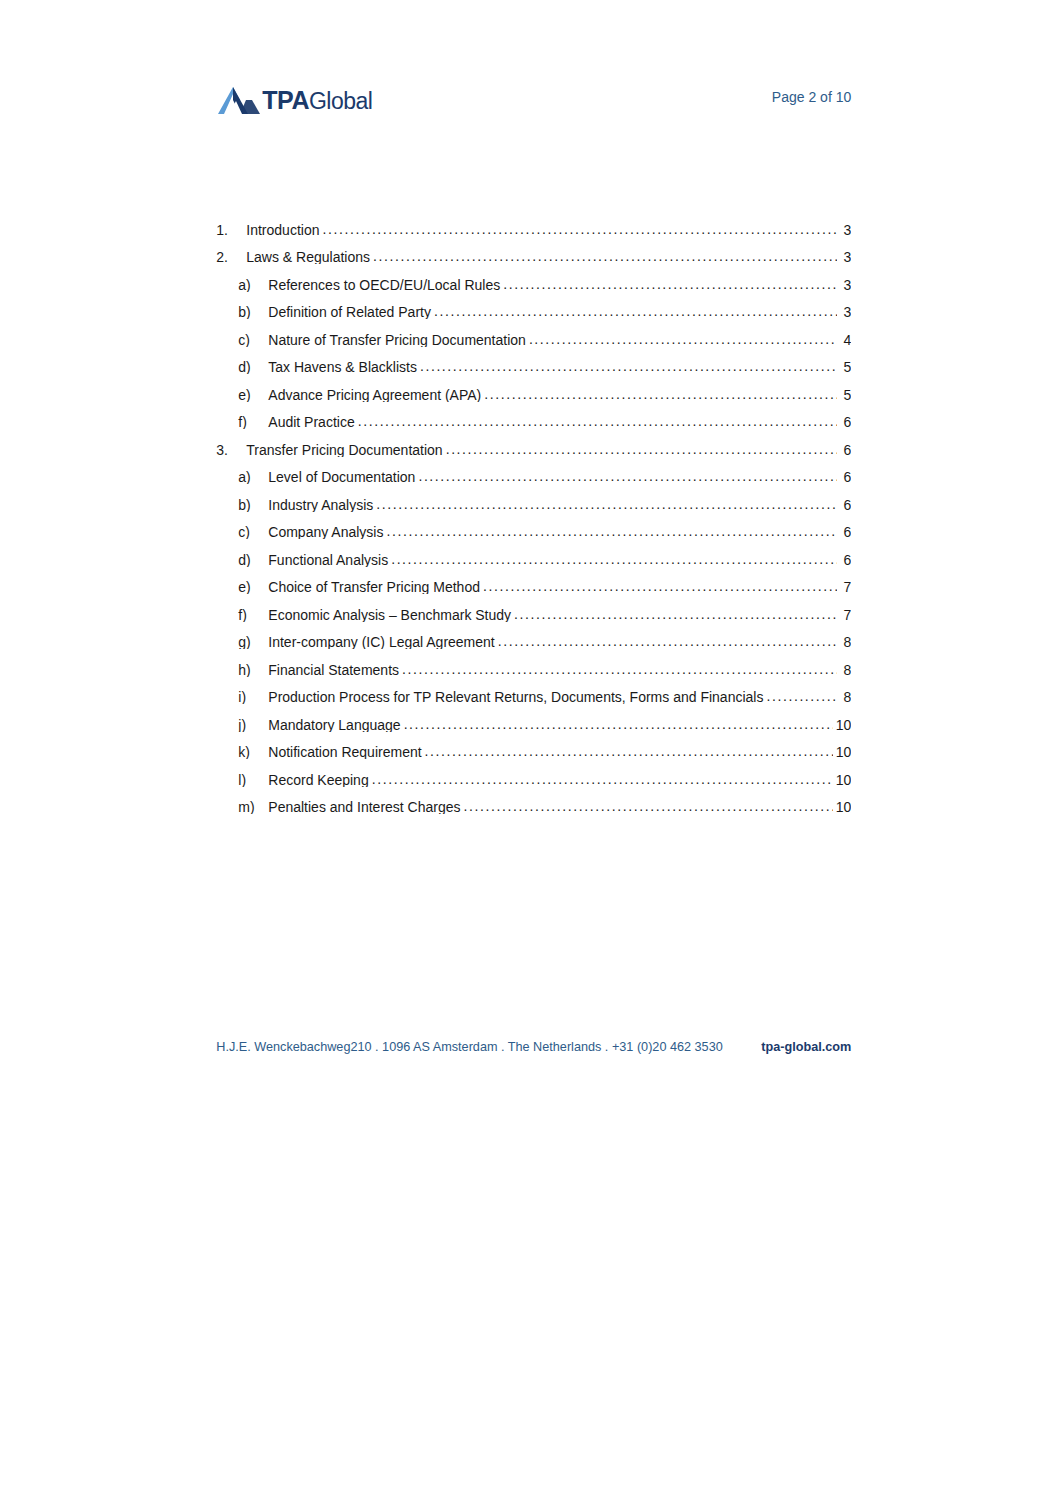TPAGlobal
Page 2 of 10
1. Introduction .................................................................................................................................. 3
2. Laws & Regulations .................................................................................................................................. 3
a) References to OECD/EU/Local Rules .................................................................................................................................. 3
b) Definition of Related Party .................................................................................................................................. 3
c) Nature of Transfer Pricing Documentation .................................................................................................................................. 4
d) Tax Havens & Blacklists .................................................................................................................................. 5
e) Advance Pricing Agreement (APA) .................................................................................................................................. 5
f) Audit Practice .................................................................................................................................. 6
3. Transfer Pricing Documentation .................................................................................................................................. 6
a) Level of Documentation .................................................................................................................................. 6
b) Industry Analysis .................................................................................................................................. 6
c) Company Analysis .................................................................................................................................. 6
d) Functional Analysis .................................................................................................................................. 6
e) Choice of Transfer Pricing Method .................................................................................................................................. 7
f) Economic Analysis – Benchmark Study .................................................................................................................................. 7
g) Inter-company (IC) Legal Agreement .................................................................................................................................. 8
h) Financial Statements .................................................................................................................................. 8
i) Production Process for TP Relevant Returns, Documents, Forms and Financials .................................................................................................................................. 8
j) Mandatory Language .................................................................................................................................. 10
k) Notification Requirement .................................................................................................................................. 10
l) Record Keeping .................................................................................................................................. 10
m) Penalties and Interest Charges .................................................................................................................................. 10
H.J.E. Wenckebachweg210 . 1096 AS Amsterdam . The Netherlands . +31 (0)20 462 3530
tpa-global.com